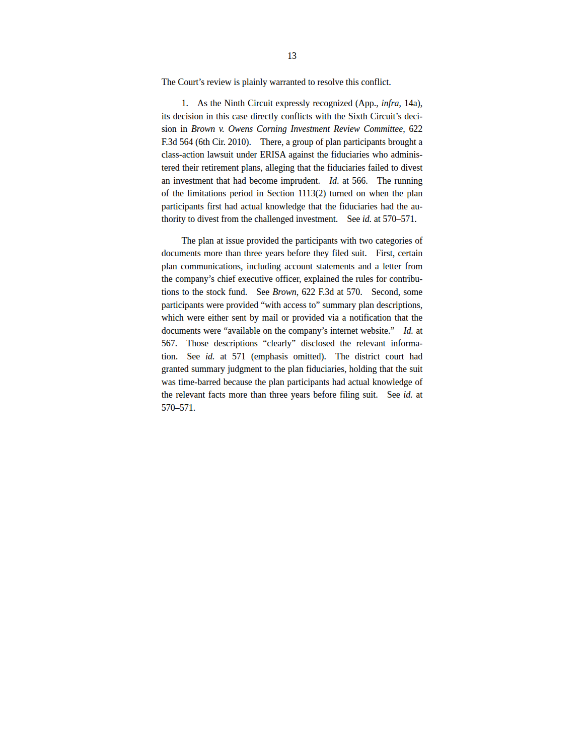13
The Court’s review is plainly warranted to resolve this conflict.
1. As the Ninth Circuit expressly recognized (App., infra, 14a), its decision in this case directly conflicts with the Sixth Circuit’s decision in Brown v. Owens Corning Investment Review Committee, 622 F.3d 564 (6th Cir. 2010). There, a group of plan participants brought a class-action lawsuit under ERISA against the fiduciaries who administered their retirement plans, alleging that the fiduciaries failed to divest an investment that had become imprudent. Id. at 566. The running of the limitations period in Section 1113(2) turned on when the plan participants first had actual knowledge that the fiduciaries had the authority to divest from the challenged investment. See id. at 570–571.
The plan at issue provided the participants with two categories of documents more than three years before they filed suit. First, certain plan communications, including account statements and a letter from the company’s chief executive officer, explained the rules for contributions to the stock fund. See Brown, 622 F.3d at 570. Second, some participants were provided “with access to” summary plan descriptions, which were either sent by mail or provided via a notification that the documents were “available on the company’s internet website.” Id. at 567. Those descriptions “clearly” disclosed the relevant information. See id. at 571 (emphasis omitted). The district court had granted summary judgment to the plan fiduciaries, holding that the suit was time-barred because the plan participants had actual knowledge of the relevant facts more than three years before filing suit. See id. at 570–571.